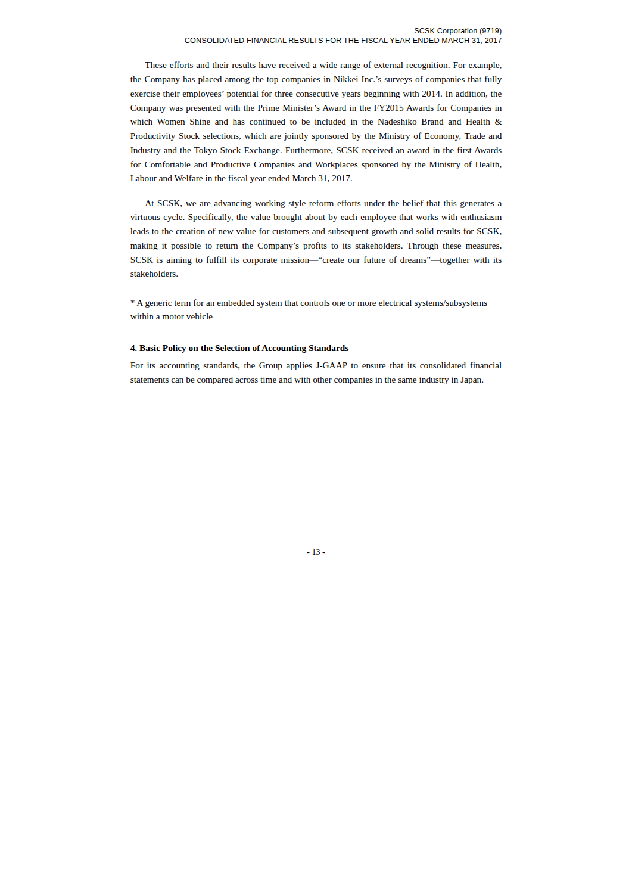SCSK Corporation (9719) CONSOLIDATED FINANCIAL RESULTS FOR THE FISCAL YEAR ENDED MARCH 31, 2017
These efforts and their results have received a wide range of external recognition. For example, the Company has placed among the top companies in Nikkei Inc.’s surveys of companies that fully exercise their employees’ potential for three consecutive years beginning with 2014. In addition, the Company was presented with the Prime Minister’s Award in the FY2015 Awards for Companies in which Women Shine and has continued to be included in the Nadeshiko Brand and Health & Productivity Stock selections, which are jointly sponsored by the Ministry of Economy, Trade and Industry and the Tokyo Stock Exchange. Furthermore, SCSK received an award in the first Awards for Comfortable and Productive Companies and Workplaces sponsored by the Ministry of Health, Labour and Welfare in the fiscal year ended March 31, 2017.
At SCSK, we are advancing working style reform efforts under the belief that this generates a virtuous cycle. Specifically, the value brought about by each employee that works with enthusiasm leads to the creation of new value for customers and subsequent growth and solid results for SCSK, making it possible to return the Company’s profits to its stakeholders. Through these measures, SCSK is aiming to fulfill its corporate mission—“create our future of dreams”—together with its stakeholders.
* A generic term for an embedded system that controls one or more electrical systems/subsystems within a motor vehicle
4. Basic Policy on the Selection of Accounting Standards
For its accounting standards, the Group applies J-GAAP to ensure that its consolidated financial statements can be compared across time and with other companies in the same industry in Japan.
- 13 -